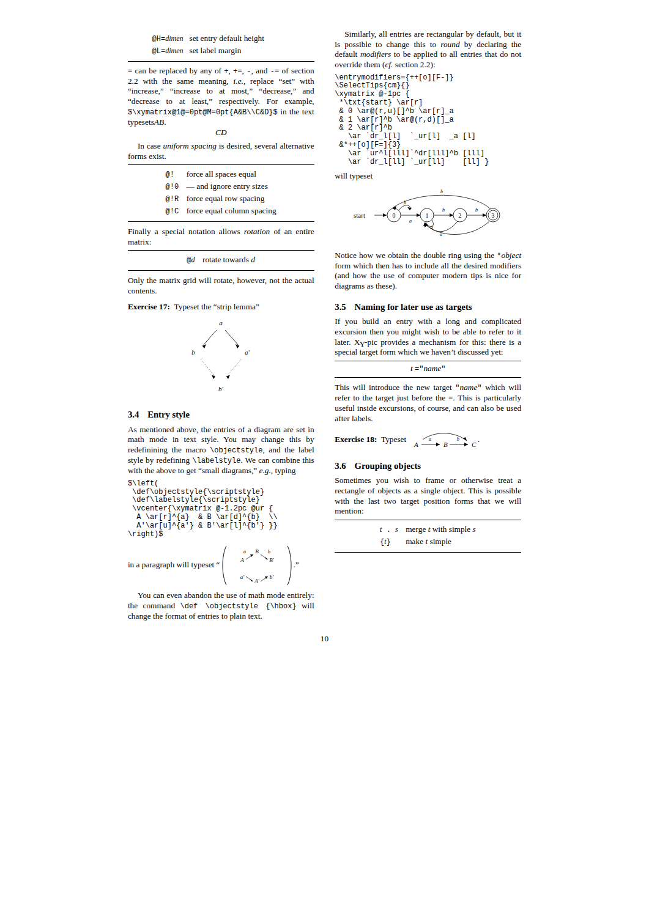| @H= dimen | set entry default height |
| @L= dimen | set label margin |
= can be replaced by any of +, +=, -, and -= of section 2.2 with the same meaning, i.e., replace “set” with “increase,” “increase to at most,” “decrease,” and “decrease to at least,” respectively. For example, $\xymatrix@1@=0pt@M=0pt{A&B\\C&D}$ in the text typesetsAB.
CD
In case uniform spacing is desired, several alternative forms exist.
| @! | force all spaces equal |
| @!0 | — and ignore entry sizes |
| @!R | force equal row spacing |
| @!C | force equal column spacing |
Finally a special notation allows rotation of an entire matrix:
| @ d | rotate towards d |
Only the matrix grid will rotate, however, not the actual contents.
Exercise 17: Typeset the “strip lemma”
a a′ b b′
3.4 Entry style
As mentioned above, the entries of a diagram are set in math mode in text style. You may change this by redefinining the macro \objectstyle, and the label style by redefining \labelstyle. We can combine this with the above to get “small diagrams,” e.g., typing
$\left(
 \def\objectstyle{\scriptstyle}
 \def\labelstyle{\scriptstyle}
 \vcenter{\xymatrix @-1.2pc @ur {
  A \ar[r]^{a}  & B \ar[d]^{b}  \\
  A'\ar[u]^{a'} & B'\ar[l]^{b'} }}
\right)$
in a paragraph will typeset “ A B′ a′ b′ B A′ a b .”
You can even abandon the use of math mode entirely: the command \def \objectstyle {\hbox} will change the format of entries to plain text.
Similarly, all entries are rectangular by default, but it is possible to change this to round by declaring the default modifiers to be applied to all entries that do not override them (cf. section 2.2):
\entrymodifiers={++[o][F-]}
\SelectTips{cm}{}
\xymatrix @-1pc {
 *\txt{start} \ar[r]
 & 0 \ar@(r,u)[]^b \ar[r]_a
 & 1 \ar[r]^b \ar@(r,d)[]_a
 & 2 \ar[r]^b
   \ar `dr_l[l]  `_ur[l]  _a [l]
 &*++[o][F=]{3}
   \ar `ur^l[lll]`^dr[lll]^b [lll]
   \ar `dr_l[ll] `_ur[ll]    [ll] }
will typeset
start 0 1 2 3 a b b b a a b
Notice how we obtain the double ring using the *object form which then has to include all the desired modifiers (and how the use of computer modern tips is nice for diagrams as these).
3.5 Naming for later use as targets
If you build an entry with a long and complicated excursion then you might wish to be able to refer to it later. XY-pic provides a mechanism for this: there is a special target form which we haven’t discussed yet:
t ="name"
This will introduce the new target "name" which will refer to the target just before the =. This is particularly useful inside excursions, of course, and can also be used after labels.
Exercise 18: Typeset A B C a b .
3.6 Grouping objects
Sometimes you wish to frame or otherwise treat a rectangle of objects as a single object. This is possible with the last two target position forms that we will mention:
| t . s | merge t with simple s |
| { t } | make t simple |
10